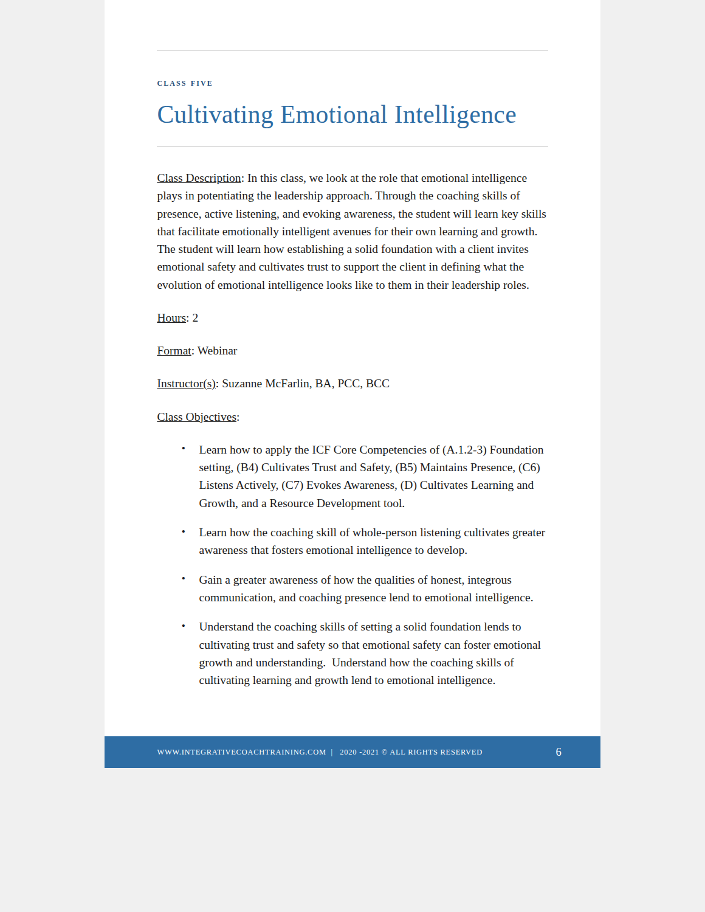Class Five
Cultivating Emotional Intelligence
Class Description: In this class, we look at the role that emotional intelligence plays in potentiating the leadership approach. Through the coaching skills of presence, active listening, and evoking awareness, the student will learn key skills that facilitate emotionally intelligent avenues for their own learning and growth. The student will learn how establishing a solid foundation with a client invites emotional safety and cultivates trust to support the client in defining what the evolution of emotional intelligence looks like to them in their leadership roles.
Hours: 2
Format: Webinar
Instructor(s): Suzanne McFarlin, BA, PCC, BCC
Class Objectives:
Learn how to apply the ICF Core Competencies of (A.1.2-3) Foundation setting, (B4) Cultivates Trust and Safety, (B5) Maintains Presence, (C6) Listens Actively, (C7) Evokes Awareness, (D) Cultivates Learning and Growth, and a Resource Development tool.
Learn how the coaching skill of whole-person listening cultivates greater awareness that fosters emotional intelligence to develop.
Gain a greater awareness of how the qualities of honest, integrous communication, and coaching presence lend to emotional intelligence.
Understand the coaching skills of setting a solid foundation lends to cultivating trust and safety so that emotional safety can foster emotional growth and understanding. Understand how the coaching skills of cultivating learning and growth lend to emotional intelligence.
www.integrativecoachtraining.com | 2020 -2021 © all rights reserved 6